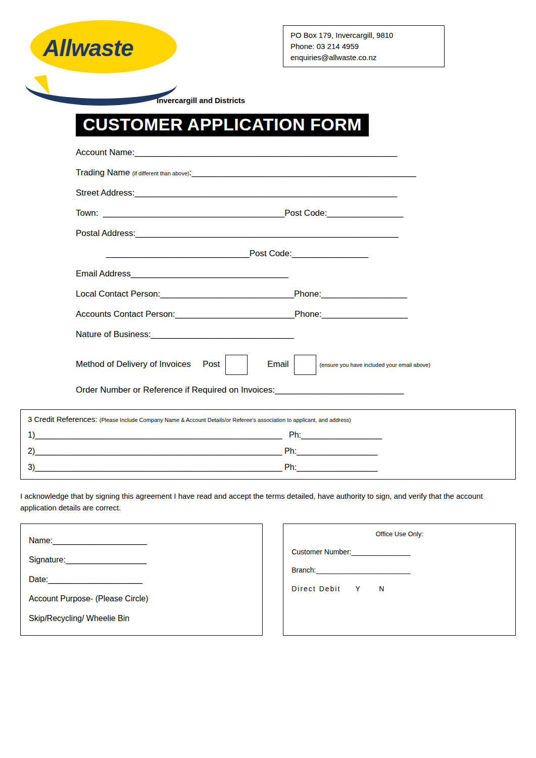Allwaste
PO Box 179, Invercargill, 9810
Phone: 03 214 4959
enquiries@allwaste.co.nz
Invercargill and Districts
CUSTOMER APPLICATION FORM
Account Name:_______________________________________________________
Trading Name (if different than above):_______________________________________________
Street Address:_______________________________________________________
Town: ______________________________________Post Code:________________
Postal Address:_______________________________________________________
______________________________Post Code:________________
Email Address_________________________________
Local Contact Person:____________________________Phone:__________________
Accounts Contact Person:_________________________Phone:__________________
Nature of Business:______________________________
Method of Delivery of Invoices Post Email (ensure you have included your email above)
Order Number or Reference if Required on Invoices:___________________________
3 Credit References: (Please Include Company Name & Account Details/or Referee's association to applicant, and address)
1)_______________________________________________________ Ph:__________________
2)_______________________________________________________ Ph:__________________
3)_______________________________________________________ Ph:__________________
I acknowledge that by signing this agreement I have read and accept the terms detailed, have authority to sign, and verify that the account application details are correct.
Name:_____________________
Signature:__________________
Date:_____________________
Account Purpose- (Please Circle)
Skip/Recycling/ Wheelie Bin
Office Use Only:
Customer Number:_______________
Branch:________________________
Direct Debit Y N